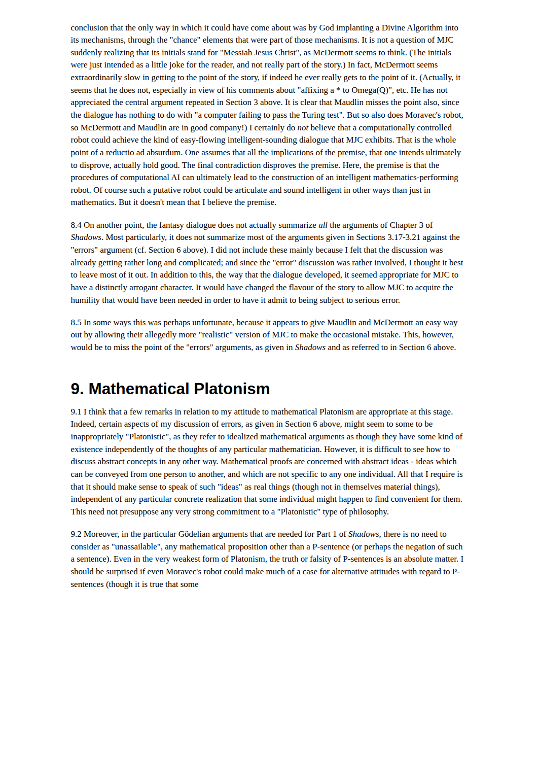conclusion that the only way in which it could have come about was by God implanting a Divine Algorithm into its mechanisms, through the "chance" elements that were part of those mechanisms. It is not a question of MJC suddenly realizing that its initials stand for "Messiah Jesus Christ", as McDermott seems to think. (The initials were just intended as a little joke for the reader, and not really part of the story.) In fact, McDermott seems extraordinarily slow in getting to the point of the story, if indeed he ever really gets to the point of it. (Actually, it seems that he does not, especially in view of his comments about "affixing a * to Omega(Q)", etc. He has not appreciated the central argument repeated in Section 3 above. It is clear that Maudlin misses the point also, since the dialogue has nothing to do with "a computer failing to pass the Turing test". But so also does Moravec's robot, so McDermott and Maudlin are in good company!) I certainly do not believe that a computationally controlled robot could achieve the kind of easy-flowing intelligent-sounding dialogue that MJC exhibits. That is the whole point of a reductio ad absurdum. One assumes that all the implications of the premise, that one intends ultimately to disprove, actually hold good. The final contradiction disproves the premise. Here, the premise is that the procedures of computational AI can ultimately lead to the construction of an intelligent mathematics-performing robot. Of course such a putative robot could be articulate and sound intelligent in other ways than just in mathematics. But it doesn't mean that I believe the premise.
8.4 On another point, the fantasy dialogue does not actually summarize all the arguments of Chapter 3 of Shadows. Most particularly, it does not summarize most of the arguments given in Sections 3.17-3.21 against the "errors" argument (cf. Section 6 above). I did not include these mainly because I felt that the discussion was already getting rather long and complicated; and since the "error" discussion was rather involved, I thought it best to leave most of it out. In addition to this, the way that the dialogue developed, it seemed appropriate for MJC to have a distinctly arrogant character. It would have changed the flavour of the story to allow MJC to acquire the humility that would have been needed in order to have it admit to being subject to serious error.
8.5 In some ways this was perhaps unfortunate, because it appears to give Maudlin and McDermott an easy way out by allowing their allegedly more "realistic" version of MJC to make the occasional mistake. This, however, would be to miss the point of the "errors" arguments, as given in Shadows and as referred to in Section 6 above.
9. Mathematical Platonism
9.1 I think that a few remarks in relation to my attitude to mathematical Platonism are appropriate at this stage. Indeed, certain aspects of my discussion of errors, as given in Section 6 above, might seem to some to be inappropriately "Platonistic", as they refer to idealized mathematical arguments as though they have some kind of existence independently of the thoughts of any particular mathematician. However, it is difficult to see how to discuss abstract concepts in any other way. Mathematical proofs are concerned with abstract ideas - ideas which can be conveyed from one person to another, and which are not specific to any one individual. All that I require is that it should make sense to speak of such "ideas" as real things (though not in themselves material things), independent of any particular concrete realization that some individual might happen to find convenient for them. This need not presuppose any very strong commitment to a "Platonistic" type of philosophy.
9.2 Moreover, in the particular Gödelian arguments that are needed for Part 1 of Shadows, there is no need to consider as "unassailable", any mathematical proposition other than a P-sentence (or perhaps the negation of such a sentence). Even in the very weakest form of Platonism, the truth or falsity of P-sentences is an absolute matter. I should be surprised if even Moravec's robot could make much of a case for alternative attitudes with regard to P-sentences (though it is true that some